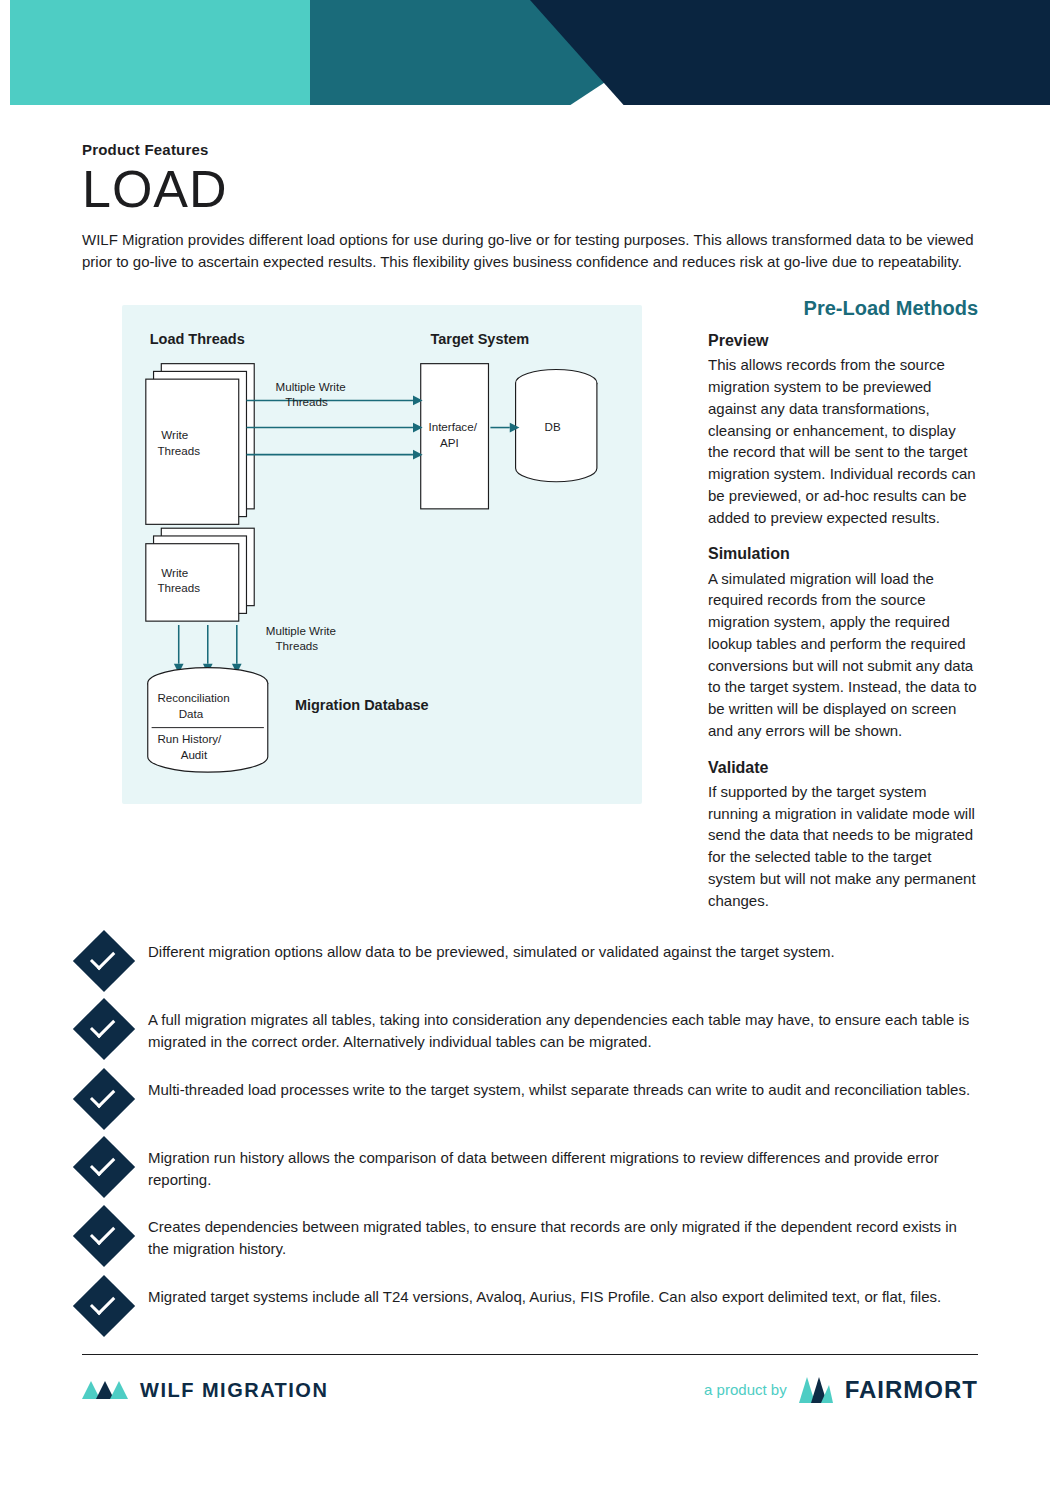Product Features
LOAD
WILF Migration provides different load options for use during go-live or for testing purposes. This allows transformed data to be viewed prior to go-live to ascertain expected results. This flexibility gives business confidence and reduces risk at go-live due to repeatability.
Load architecture diagram Load threads contain write threads that send multiple write threads to an interface or API which writes to the target system database. Write threads also write to the migration database containing reconciliation data and run history or audit. Load Threads Target System Write Threads Write Threads Interface/ API DB Multiple Write Threads Multiple Write Threads Reconciliation Data Run History/ Audit Migration Database
Pre-Load Methods
Preview
This allows records from the source migration system to be previewed against any data transformations, cleansing or enhancement, to display the record that will be sent to the target migration system. Individual records can be previewed, or ad-hoc results can be added to preview expected results.
Simulation
A simulated migration will load the required records from the source migration system, apply the required lookup tables and perform the required conversions but will not submit any data to the target system. Instead, the data to be written will be displayed on screen and any errors will be shown.
Validate
If supported by the target system running a migration in validate mode will send the data that needs to be migrated for the selected table to the target system but will not make any permanent changes.
Different migration options allow data to be previewed, simulated or validated against the target system.
A full migration migrates all tables, taking into consideration any dependencies each table may have, to ensure each table is migrated in the correct order. Alternatively individual tables can be migrated.
Multi-threaded load processes write to the target system, whilst separate threads can write to audit and reconciliation tables.
Migration run history allows the comparison of data between different migrations to review differences and provide error reporting.
Creates dependencies between migrated tables, to ensure that records are only migrated if the dependent record exists in the migration history.
Migrated target systems include all T24 versions, Avaloq, Aurius, FIS Profile. Can also export delimited text, or flat, files.
WILF MIGRATION
a product by FAIRMORT